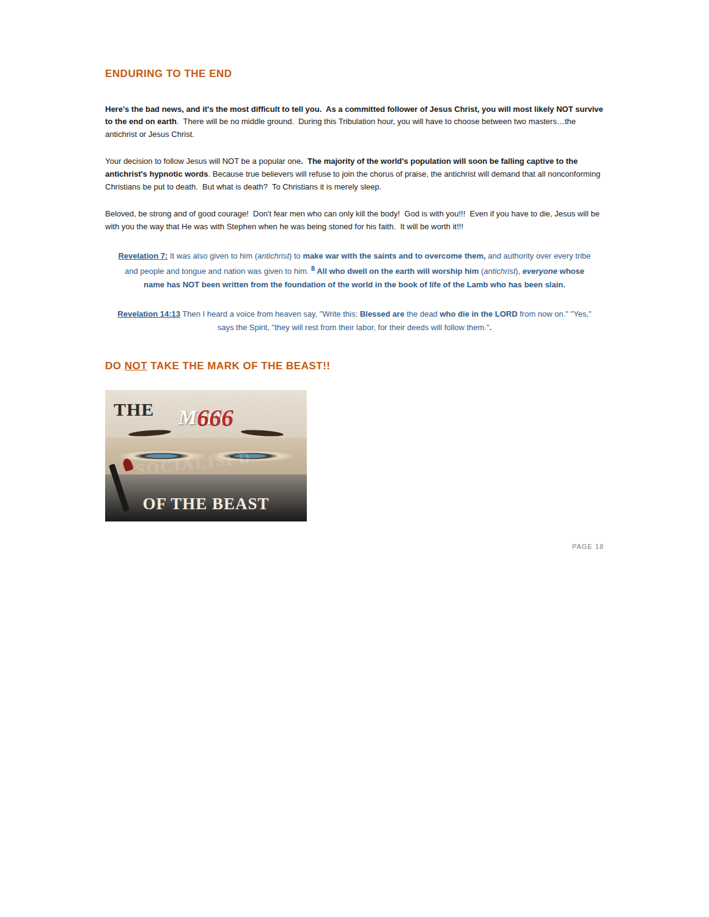ENDURING TO THE END
Here's the bad news, and it's the most difficult to tell you. As a committed follower of Jesus Christ, you will most likely NOT survive to the end on earth. There will be no middle ground. During this Tribulation hour, you will have to choose between two masters…the antichrist or Jesus Christ.
Your decision to follow Jesus will NOT be a popular one. The majority of the world's population will soon be falling captive to the antichrist's hypnotic words. Because true believers will refuse to join the chorus of praise, the antichrist will demand that all nonconforming Christians be put to death. But what is death? To Christians it is merely sleep.
Beloved, be strong and of good courage! Don't fear men who can only kill the body! God is with you!!! Even if you have to die, Jesus will be with you the way that He was with Stephen when he was being stoned for his faith. It will be worth it!!!
Revelation 7: It was also given to him (antichrist) to make war with the saints and to overcome them, and authority over every tribe and people and tongue and nation was given to him. 8 All who dwell on the earth will worship him (antichrist), everyone whose name has NOT been written from the foundation of the world in the book of life of the Lamb who has been slain.
Revelation 14:13 Then I heard a voice from heaven say, "Write this: Blessed are the dead who die in the LORD from now on." "Yes," says the Spirit, "they will rest from their labor, for their deeds will follow them.".
DO NOT TAKE THE MARK OF THE BEAST!!
THE Mark 666 SOCIALISED OF THE BEAST
PAGE 18